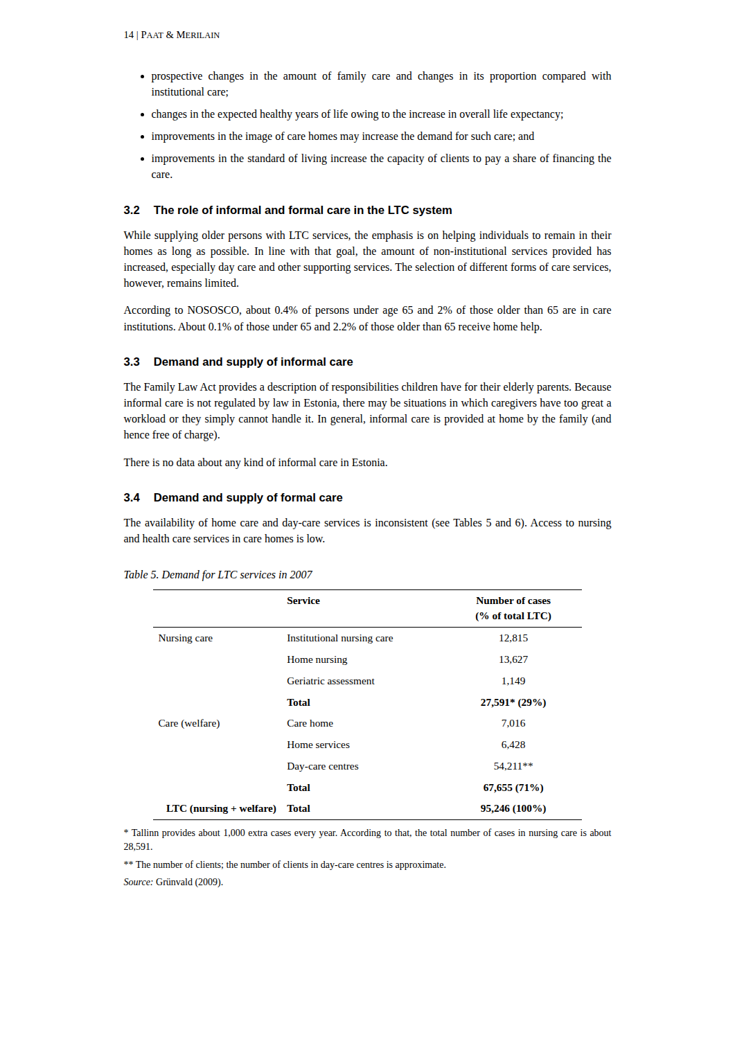14 | PAAT & MERILAIN
prospective changes in the amount of family care and changes in its proportion compared with institutional care;
changes in the expected healthy years of life owing to the increase in overall life expectancy;
improvements in the image of care homes may increase the demand for such care; and
improvements in the standard of living increase the capacity of clients to pay a share of financing the care.
3.2 The role of informal and formal care in the LTC system
While supplying older persons with LTC services, the emphasis is on helping individuals to remain in their homes as long as possible. In line with that goal, the amount of non-institutional services provided has increased, especially day care and other supporting services. The selection of different forms of care services, however, remains limited.
According to NOSOSCO, about 0.4% of persons under age 65 and 2% of those older than 65 are in care institutions. About 0.1% of those under 65 and 2.2% of those older than 65 receive home help.
3.3 Demand and supply of informal care
The Family Law Act provides a description of responsibilities children have for their elderly parents. Because informal care is not regulated by law in Estonia, there may be situations in which caregivers have too great a workload or they simply cannot handle it. In general, informal care is provided at home by the family (and hence free of charge).
There is no data about any kind of informal care in Estonia.
3.4 Demand and supply of formal care
The availability of home care and day-care services is inconsistent (see Tables 5 and 6). Access to nursing and health care services in care homes is low.
Table 5. Demand for LTC services in 2007
| | Service | Number of cases (% of total LTC) |
| --- | --- | --- |
| Nursing care | Institutional nursing care | 12,815 |
| | Home nursing | 13,627 |
| | Geriatric assessment | 1,149 |
| | Total | 27,591* (29%) |
| Care (welfare) | Care home | 7,016 |
| | Home services | 6,428 |
| | Day-care centres | 54,211** |
| | Total | 67,655 (71%) |
| LTC (nursing + welfare) | Total | 95,246 (100%) |
* Tallinn provides about 1,000 extra cases every year. According to that, the total number of cases in nursing care is about 28,591.
** The number of clients; the number of clients in day-care centres is approximate.
Source: Grünvald (2009).